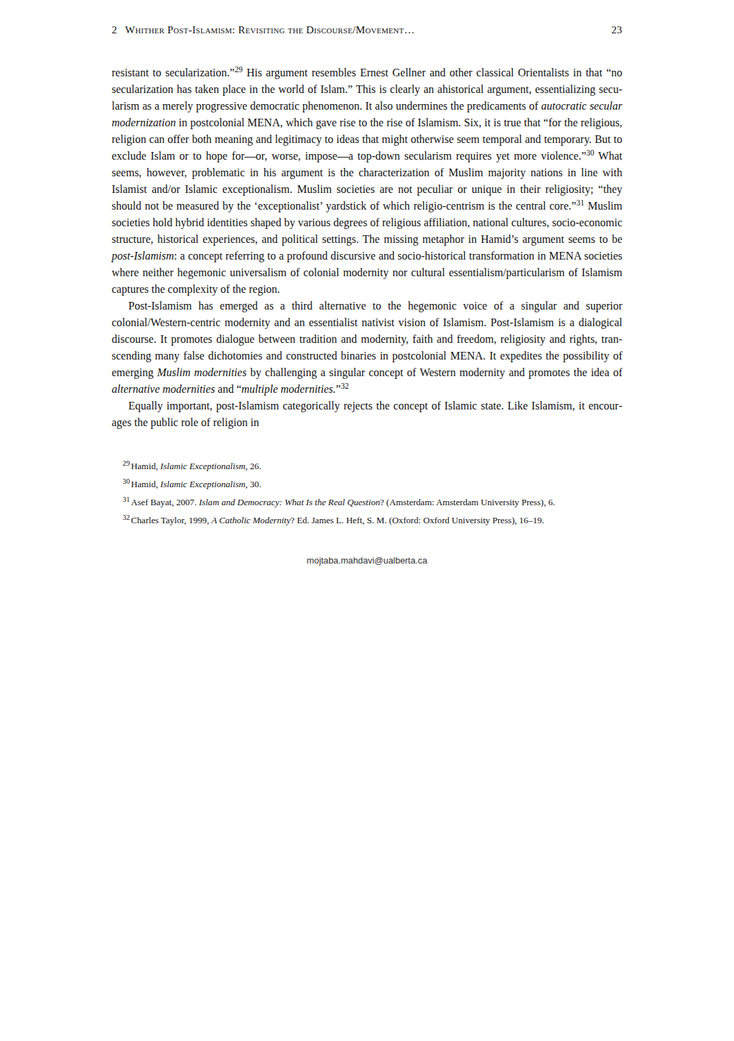2 Whither Post-Islamism: Revisiting the Discourse/Movement… 23
resistant to secularization.”29 His argument resembles Ernest Gellner and other classical Orientalists in that “no secularization has taken place in the world of Islam.” This is clearly an ahistorical argument, essentializing secularism as a merely progressive democratic phenomenon. It also undermines the predicaments of autocratic secular modernization in postcolonial MENA, which gave rise to the rise of Islamism. Six, it is true that “for the religious, religion can offer both meaning and legitimacy to ideas that might otherwise seem temporal and temporary. But to exclude Islam or to hope for—or, worse, impose—a top-down secularism requires yet more violence.”30 What seems, however, problematic in his argument is the characterization of Muslim majority nations in line with Islamist and/or Islamic exceptionalism. Muslim societies are not peculiar or unique in their religiosity; “they should not be measured by the ‘exceptionalist’ yardstick of which religio-centrism is the central core.”31 Muslim societies hold hybrid identities shaped by various degrees of religious affiliation, national cultures, socio-economic structure, historical experiences, and political settings. The missing metaphor in Hamid’s argument seems to be post-Islamism: a concept referring to a profound discursive and socio-historical transformation in MENA societies where neither hegemonic universalism of colonial modernity nor cultural essentialism/particularism of Islamism captures the complexity of the region.
Post-Islamism has emerged as a third alternative to the hegemonic voice of a singular and superior colonial/Western-centric modernity and an essentialist nativist vision of Islamism. Post-Islamism is a dialogical discourse. It promotes dialogue between tradition and modernity, faith and freedom, religiosity and rights, transcending many false dichotomies and constructed binaries in postcolonial MENA. It expedites the possibility of emerging Muslim modernities by challenging a singular concept of Western modernity and promotes the idea of alternative modernities and “multiple modernities.”32
Equally important, post-Islamism categorically rejects the concept of Islamic state. Like Islamism, it encourages the public role of religion in
29 Hamid, Islamic Exceptionalism, 26.
30 Hamid, Islamic Exceptionalism, 30.
31 Asef Bayat, 2007. Islam and Democracy: What Is the Real Question? (Amsterdam: Amsterdam University Press), 6.
32 Charles Taylor, 1999, A Catholic Modernity? Ed. James L. Heft, S. M. (Oxford: Oxford University Press), 16–19.
mojtaba.mahdavi@ualberta.ca